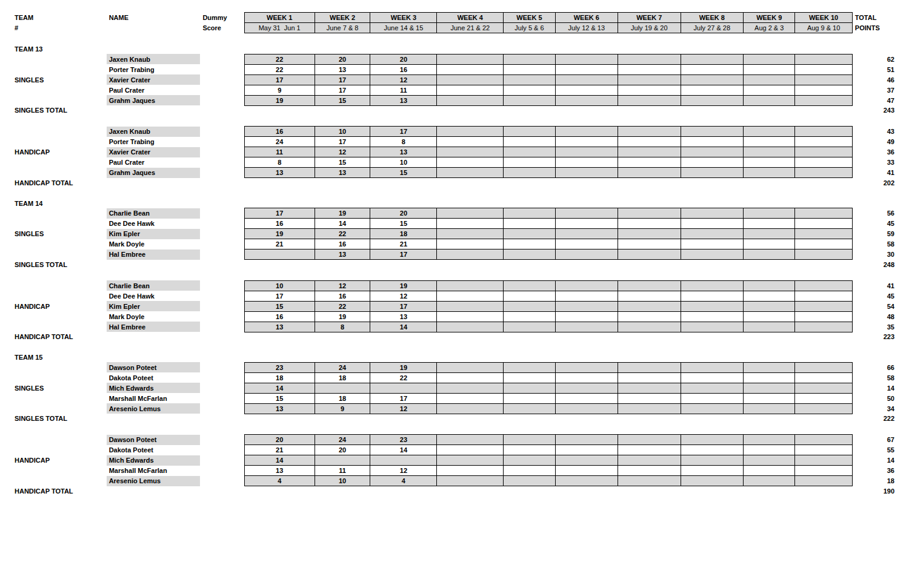| TEAM | NAME | Dummy | WEEK 1 | WEEK 2 | WEEK 3 | WEEK 4 | WEEK 5 | WEEK 6 | WEEK 7 | WEEK 8 | WEEK 9 | WEEK 10 | TOTAL |
| --- | --- | --- | --- | --- | --- | --- | --- | --- | --- | --- | --- | --- | --- |
| # | | Score | May 31 Jun 1 | June 7 & 8 | June 14 & 15 | June 21 & 22 | July 5 & 6 | July 12 & 13 | July 19 & 20 | July 27 & 28 | Aug 2 & 3 | Aug 9 & 10 | POINTS |
| TEAM 13 | |
| | Jaxen Knaub | | 22 | 20 | 20 | | | | | | | | 62 |
| | Porter Trabing | | 22 | 13 | 16 | | | | | | | | 51 |
| SINGLES | Xavier Crater | | 17 | 17 | 12 | | | | | | | | 46 |
| | Paul Crater | | 9 | 17 | 11 | | | | | | | | 37 |
| | Grahm Jaques | | 19 | 15 | 13 | | | | | | | | 47 |
| SINGLES TOTAL | | 243 |
| | Jaxen Knaub | | 16 | 10 | 17 | | | | | | | | 43 |
| | Porter Trabing | | 24 | 17 | 8 | | | | | | | | 49 |
| HANDICAP | Xavier Crater | | 11 | 12 | 13 | | | | | | | | 36 |
| | Paul Crater | | 8 | 15 | 10 | | | | | | | | 33 |
| | Grahm Jaques | | 13 | 13 | 15 | | | | | | | | 41 |
| HANDICAP TOTAL | | 202 |
| TEAM 14 | |
| | Charlie Bean | | 17 | 19 | 20 | | | | | | | | 56 |
| | Dee Dee Hawk | | 16 | 14 | 15 | | | | | | | | 45 |
| SINGLES | Kim Epler | | 19 | 22 | 18 | | | | | | | | 59 |
| | Mark Doyle | | 21 | 16 | 21 | | | | | | | | 58 |
| | Hal Embree | | | 13 | 17 | | | | | | | | 30 |
| SINGLES TOTAL | | 248 |
| | Charlie Bean | | 10 | 12 | 19 | | | | | | | | 41 |
| | Dee Dee Hawk | | 17 | 16 | 12 | | | | | | | | 45 |
| HANDICAP | Kim Epler | | 15 | 22 | 17 | | | | | | | | 54 |
| | Mark Doyle | | 16 | 19 | 13 | | | | | | | | 48 |
| | Hal Embree | | 13 | 8 | 14 | | | | | | | | 35 |
| HANDICAP TOTAL | | 223 |
| TEAM 15 | |
| | Dawson Poteet | | 23 | 24 | 19 | | | | | | | | 66 |
| | Dakota Poteet | | 18 | 18 | 22 | | | | | | | | 58 |
| SINGLES | Mich Edwards | | 14 | | | | | | | | | | 14 |
| | Marshall McFarlan | | 15 | 18 | 17 | | | | | | | | 50 |
| | Aresenio Lemus | | 13 | 9 | 12 | | | | | | | | 34 |
| SINGLES TOTAL | | 222 |
| | Dawson Poteet | | 20 | 24 | 23 | | | | | | | | 67 |
| | Dakota Poteet | | 21 | 20 | 14 | | | | | | | | 55 |
| HANDICAP | Mich Edwards | | 14 | | | | | | | | | | 14 |
| | Marshall McFarlan | | 13 | 11 | 12 | | | | | | | | 36 |
| | Aresenio Lemus | | 4 | 10 | 4 | | | | | | | | 18 |
| HANDICAP TOTAL | | 190 |